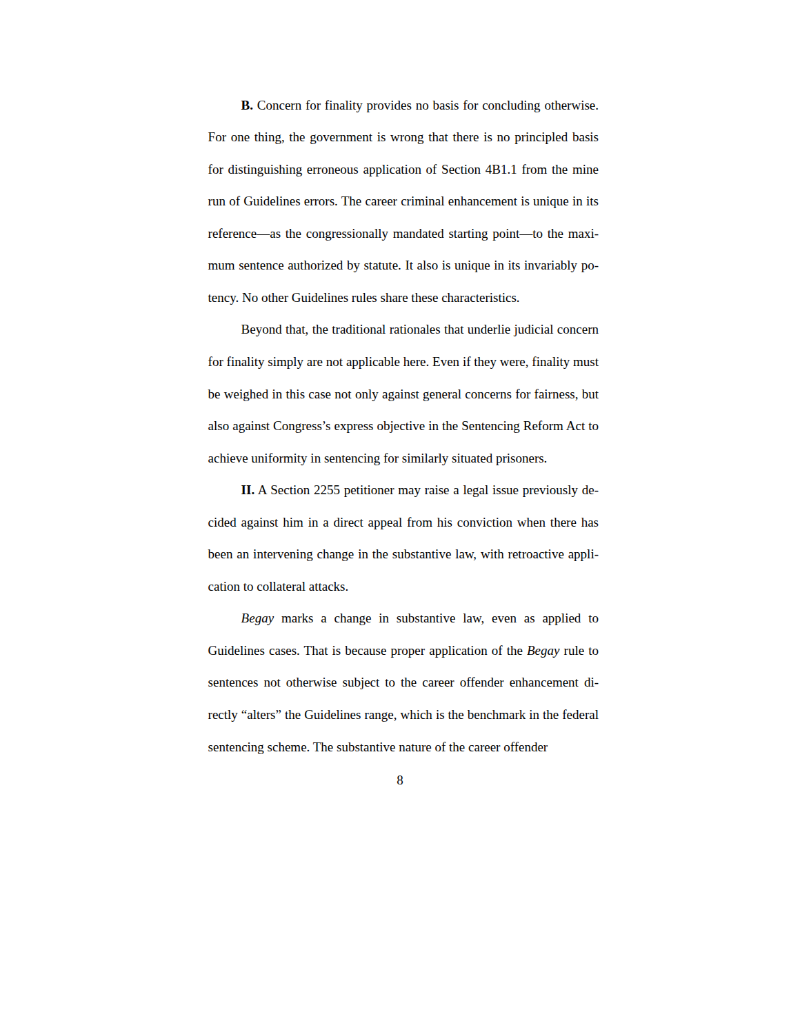B. Concern for finality provides no basis for concluding otherwise. For one thing, the government is wrong that there is no principled basis for distinguishing erroneous application of Section 4B1.1 from the mine run of Guidelines errors. The career criminal enhancement is unique in its reference—as the congressionally mandated starting point—to the maximum sentence authorized by statute. It also is unique in its invariably potency. No other Guidelines rules share these characteristics.
Beyond that, the traditional rationales that underlie judicial concern for finality simply are not applicable here. Even if they were, finality must be weighed in this case not only against general concerns for fairness, but also against Congress’s express objective in the Sentencing Reform Act to achieve uniformity in sentencing for similarly situated prisoners.
II. A Section 2255 petitioner may raise a legal issue previously decided against him in a direct appeal from his conviction when there has been an intervening change in the substantive law, with retroactive application to collateral attacks.
Begay marks a change in substantive law, even as applied to Guidelines cases. That is because proper application of the Begay rule to sentences not otherwise subject to the career offender enhancement directly “alters” the Guidelines range, which is the benchmark in the federal sentencing scheme. The substantive nature of the career offender
8